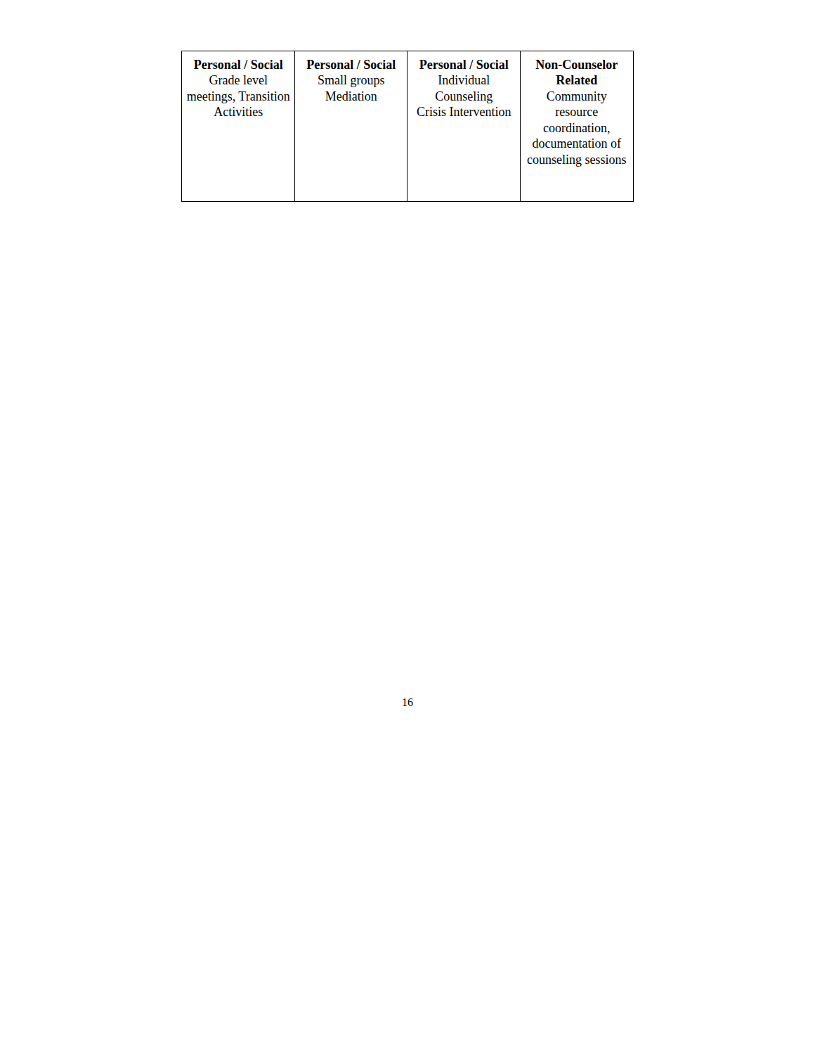| Personal / Social Grade level meetings, Transition Activities | Personal / Social Small groups Mediation | Personal / Social Individual Counseling Crisis Intervention | Non-Counselor Related Community resource coordination, documentation of counseling sessions |
16